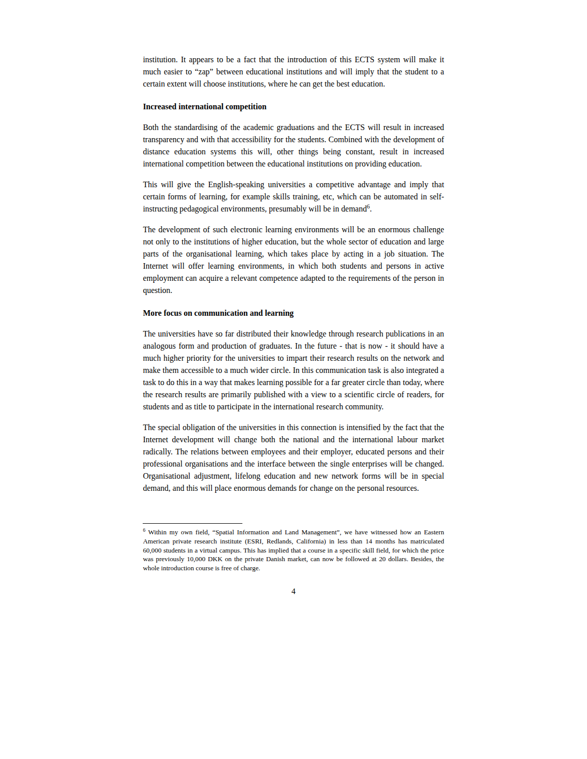institution. It appears to be a fact that the introduction of this ECTS system will make it much easier to “zap” between educational institutions and will imply that the student to a certain extent will choose institutions, where he can get the best education.
Increased international competition
Both the standardising of the academic graduations and the ECTS will result in increased transparency and with that accessibility for the students. Combined with the development of distance education systems this will, other things being constant, result in increased international competition between the educational institutions on providing education.
This will give the English-speaking universities a competitive advantage and imply that certain forms of learning, for example skills training, etc, which can be automated in self-instructing pedagogical environments, presumably will be in demand6.
The development of such electronic learning environments will be an enormous challenge not only to the institutions of higher education, but the whole sector of education and large parts of the organisational learning, which takes place by acting in a job situation. The Internet will offer learning environments, in which both students and persons in active employment can acquire a relevant competence adapted to the requirements of the person in question.
More focus on communication and learning
The universities have so far distributed their knowledge through research publications in an analogous form and production of graduates. In the future - that is now - it should have a much higher priority for the universities to impart their research results on the network and make them accessible to a much wider circle. In this communication task is also integrated a task to do this in a way that makes learning possible for a far greater circle than today, where the research results are primarily published with a view to a scientific circle of readers, for students and as title to participate in the international research community.
The special obligation of the universities in this connection is intensified by the fact that the Internet development will change both the national and the international labour market radically. The relations between employees and their employer, educated persons and their professional organisations and the interface between the single enterprises will be changed. Organisational adjustment, lifelong education and new network forms will be in special demand, and this will place enormous demands for change on the personal resources.
6 Within my own field, “Spatial Information and Land Management”, we have witnessed how an Eastern American private research institute (ESRI, Redlands, California) in less than 14 months has matriculated 60,000 students in a virtual campus. This has implied that a course in a specific skill field, for which the price was previously 10,000 DKK on the private Danish market, can now be followed at 20 dollars. Besides, the whole introduction course is free of charge.
4